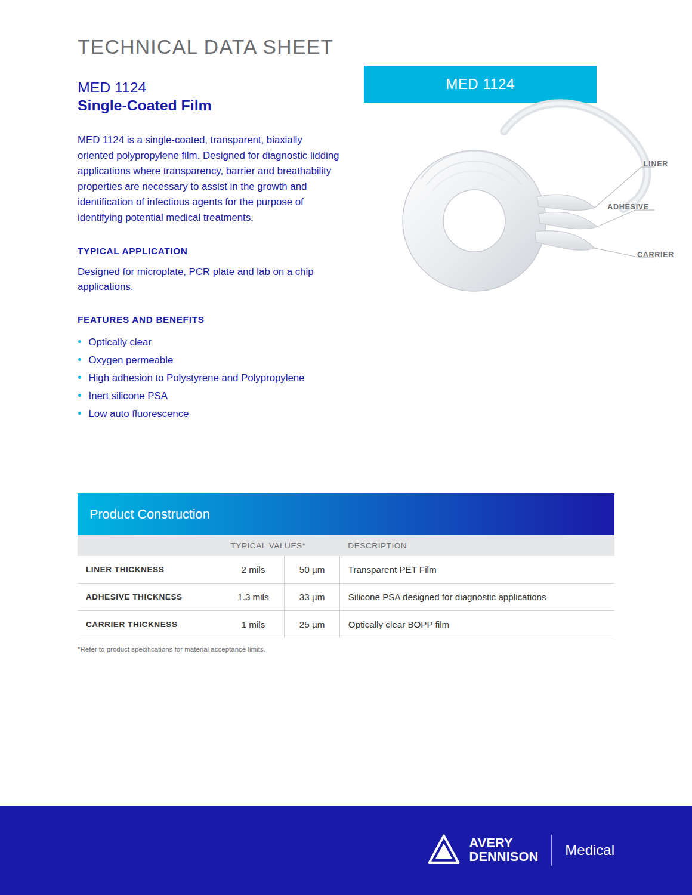Technical Data Sheet
MED 1124
Single-Coated Film
MED 1124 is a single-coated, transparent, biaxially oriented polypropylene film. Designed for diagnostic lidding applications where transparency, barrier and breathability properties are necessary to assist in the growth and identification of infectious agents for the purpose of identifying potential medical treatments.
Typical Application
Designed for microplate, PCR plate and lab on a chip applications.
Features and Benefits
Optically clear
Oxygen permeable
High adhesion to Polystyrene and Polypropylene
Inert silicone PSA
Low auto fluorescence
MED 1124
LINER ADHESIVE CARRIER
Product Construction
| | TYPICAL VALUES* | DESCRIPTION |
| --- | --- | --- |
| LINER THICKNESS | 2 mils | 50 µm | Transparent PET Film |
| ADHESIVE THICKNESS | 1.3 mils | 33 µm | Silicone PSA designed for diagnostic applications |
| CARRIER THICKNESS | 1 mils | 25 µm | Optically clear BOPP film |
*Refer to product specifications for material acceptance limits.
AVERY
DENNISON
Medical